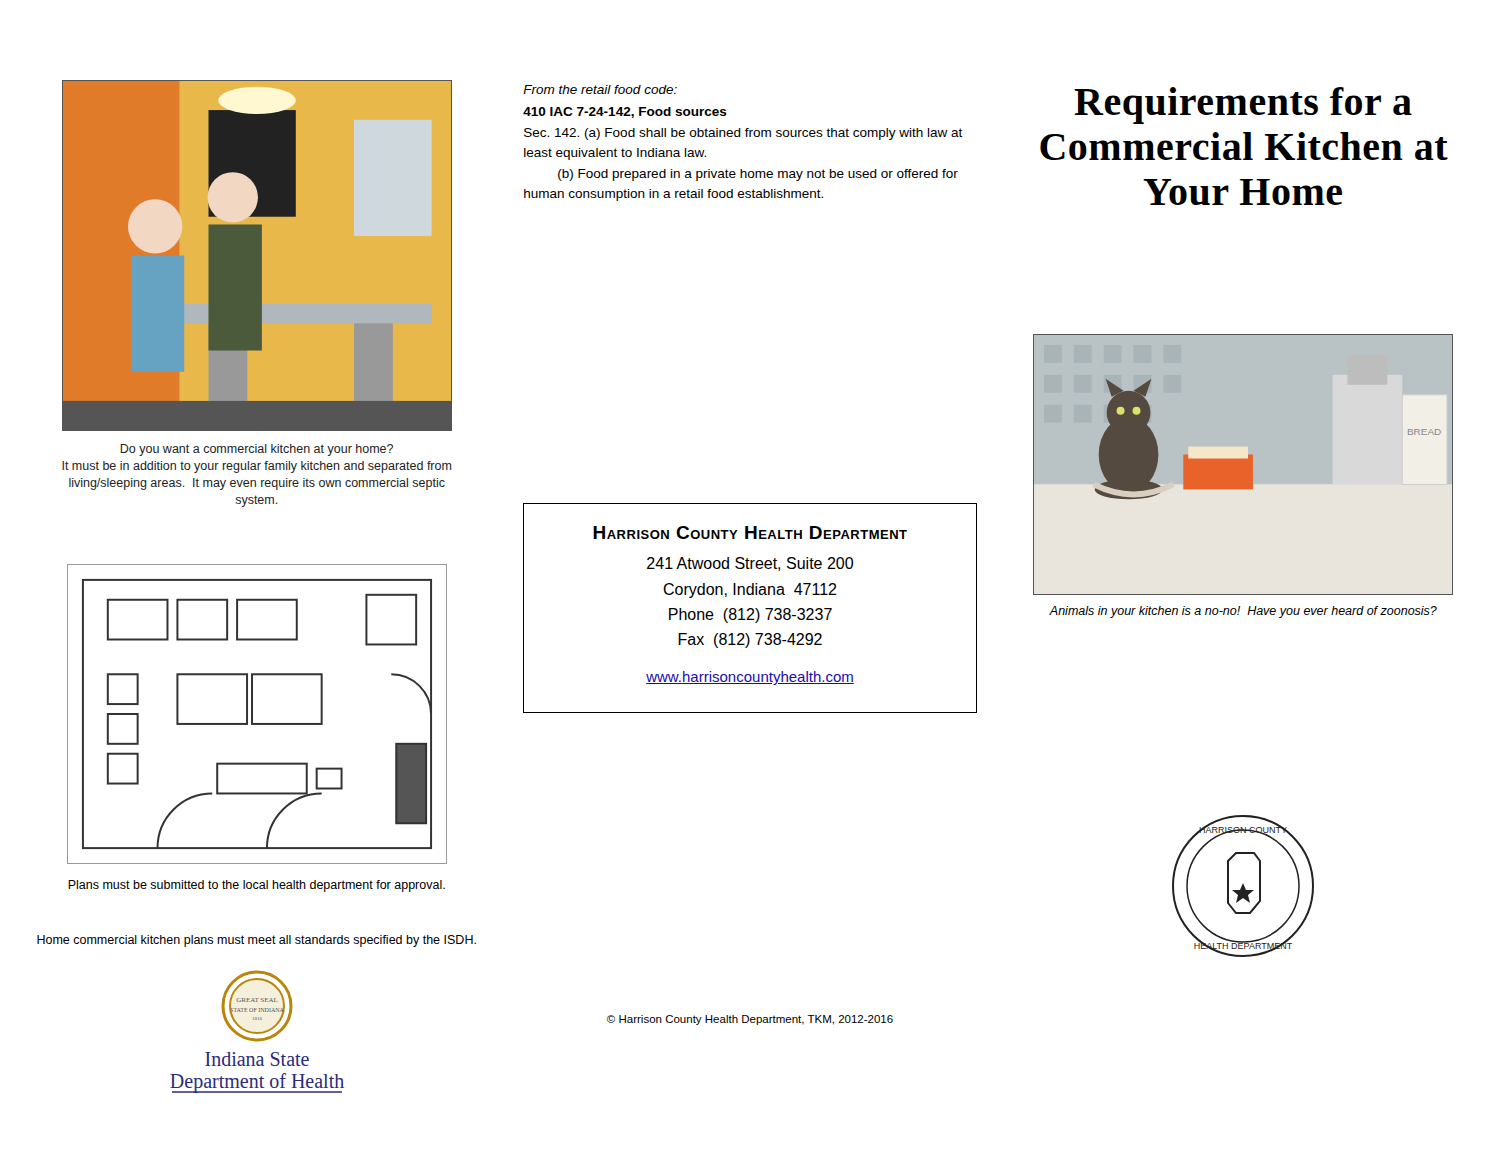Do you want a commercial kitchen at your home?
It must be in addition to your regular family kitchen and separated from living/sleeping areas. It may even require its own commercial septic system.
Plans must be submitted to the local health department for approval.
Home commercial kitchen plans must meet all standards specified by the ISDH.
From the retail food code:
410 IAC 7-24-142, Food sources
Sec. 142. (a) Food shall be obtained from sources that comply with law at least equivalent to Indiana law.
(b) Food prepared in a private home may not be used or offered for human consumption in a retail food establishment.
Harrison County Health Department
241 Atwood Street, Suite 200
Corydon, Indiana 47112
Phone (812) 738-3237
Fax (812) 738-4292
www.harrisoncountyhealth.com
© Harrison County Health Department, TKM, 2012-2016
Requirements for a Commercial Kitchen at Your Home
Animals in your kitchen is a no-no! Have you ever heard of zoonosis?